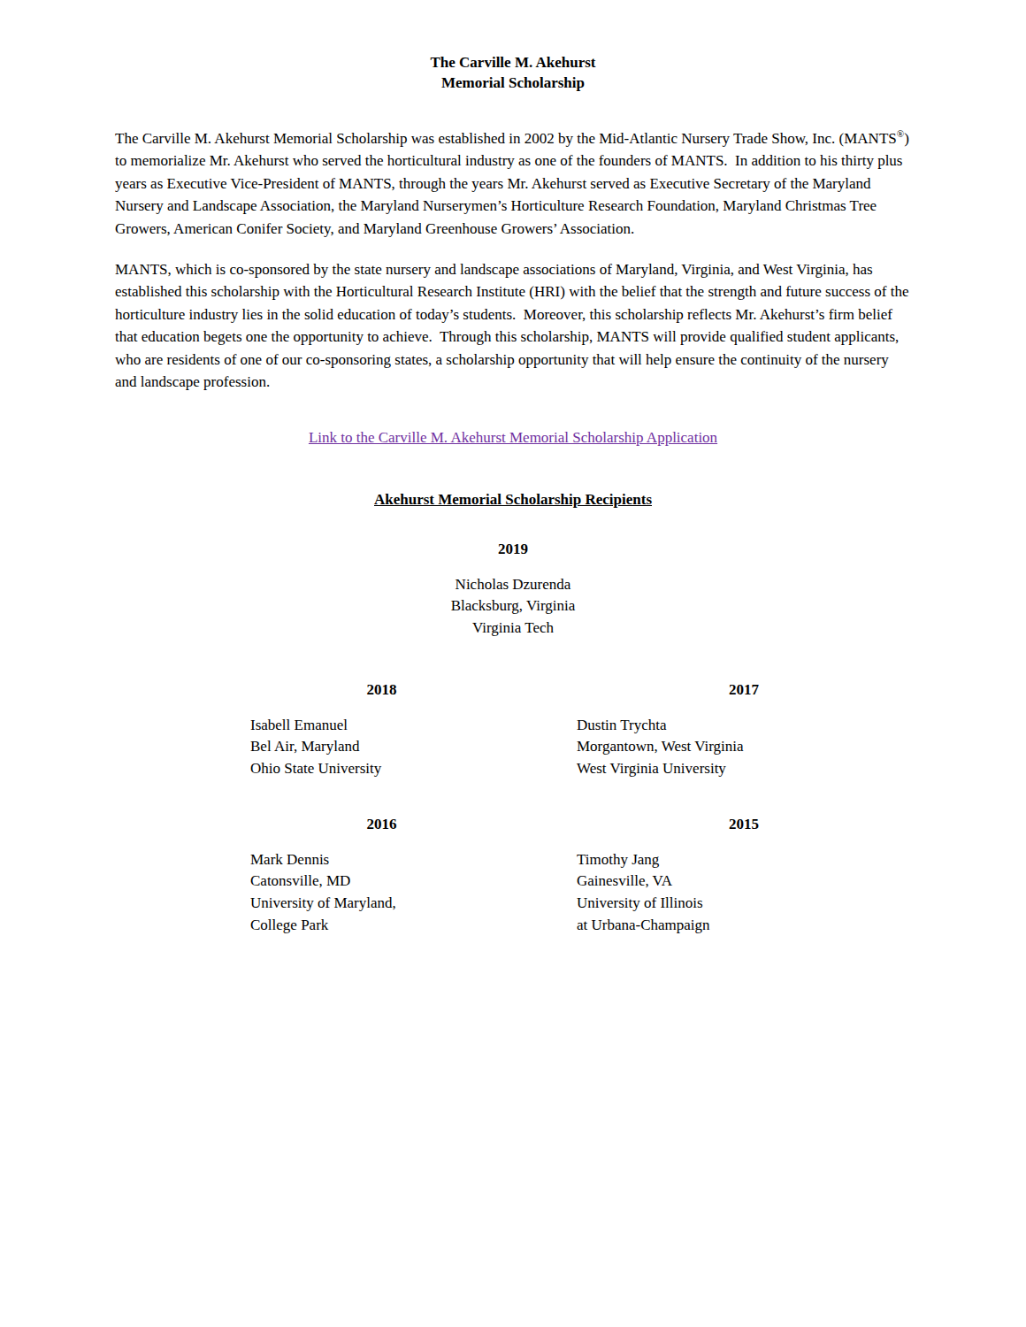The Carville M. Akehurst
Memorial Scholarship
The Carville M. Akehurst Memorial Scholarship was established in 2002 by the Mid-Atlantic Nursery Trade Show, Inc. (MANTS®) to memorialize Mr. Akehurst who served the horticultural industry as one of the founders of MANTS. In addition to his thirty plus years as Executive Vice-President of MANTS, through the years Mr. Akehurst served as Executive Secretary of the Maryland Nursery and Landscape Association, the Maryland Nurserymen’s Horticulture Research Foundation, Maryland Christmas Tree Growers, American Conifer Society, and Maryland Greenhouse Growers’ Association.
MANTS, which is co-sponsored by the state nursery and landscape associations of Maryland, Virginia, and West Virginia, has established this scholarship with the Horticultural Research Institute (HRI) with the belief that the strength and future success of the horticulture industry lies in the solid education of today’s students. Moreover, this scholarship reflects Mr. Akehurst’s firm belief that education begets one the opportunity to achieve. Through this scholarship, MANTS will provide qualified student applicants, who are residents of one of our co-sponsoring states, a scholarship opportunity that will help ensure the continuity of the nursery and landscape profession.
Link to the Carville M. Akehurst Memorial Scholarship Application
Akehurst Memorial Scholarship Recipients
2019
Nicholas Dzurenda
Blacksburg, Virginia
Virginia Tech
| 2018 | 2017 |
| Isabell Emanuel Bel Air, Maryland Ohio State University | Dustin Trychta Morgantown, West Virginia West Virginia University |
| 2016 | 2015 |
| Mark Dennis Catonsville, MD University of Maryland, College Park | Timothy Jang Gainesville, VA University of Illinois at Urbana-Champaign |